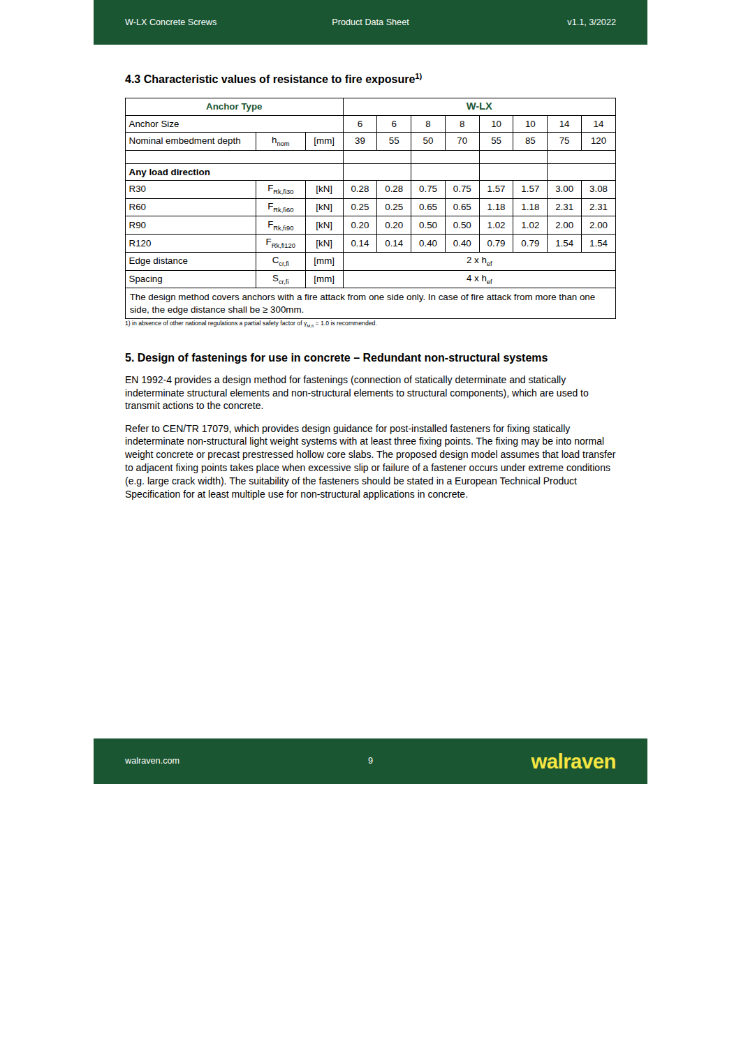W-LX Concrete Screws
Product Data Sheet
v1.1, 3/2022
4.3 Characteristic values of resistance to fire exposure1)
| Anchor Type | W-LX |
| Anchor Size | 6 | 6 | 8 | 8 | 10 | 10 | 14 | 14 |
| Nominal embedment depth | h nom | [mm] | 39 | 55 | 50 | 70 | 55 | 85 | 75 | 120 |
| Any load direction | | | | |
| R30 | F Rk,fi30 | [kN] | 0.28 | 0.28 | 0.75 | 0.75 | 1.57 | 1.57 | 3.00 | 3.08 |
| R60 | F Rk,fi60 | [kN] | 0.25 | 0.25 | 0.65 | 0.65 | 1.18 | 1.18 | 2.31 | 2.31 |
| R90 | F Rk,fi90 | [kN] | 0.20 | 0.20 | 0.50 | 0.50 | 1.02 | 1.02 | 2.00 | 2.00 |
| R120 | F Rk,fi120 | [kN] | 0.14 | 0.14 | 0.40 | 0.40 | 0.79 | 0.79 | 1.54 | 1.54 |
| Edge distance | C cr,fi | [mm] | 2 x h ef |
| Spacing | S cr,fi | [mm] | 4 x h ef |
| The design method covers anchors with a fire attack from one side only. In case of fire attack from more than one side, the edge distance shall be ≥ 300mm. |
1) in absence of other national regulations a partial safety factor of γM,fi = 1.0 is recommended.
5. Design of fastenings for use in concrete – Redundant non-structural systems
EN 1992-4 provides a design method for fastenings (connection of statically determinate and statically indeterminate structural elements and non-structural elements to structural components), which are used to transmit actions to the concrete.
Refer to CEN/TR 17079, which provides design guidance for post-installed fasteners for fixing statically indeterminate non-structural light weight systems with at least three fixing points. The fixing may be into normal weight concrete or precast prestressed hollow core slabs. The proposed design model assumes that load transfer to adjacent fixing points takes place when excessive slip or failure of a fastener occurs under extreme conditions (e.g. large crack width). The suitability of the fasteners should be stated in a European Technical Product Specification for at least multiple use for non-structural applications in concrete.
walraven.com
9
walraven